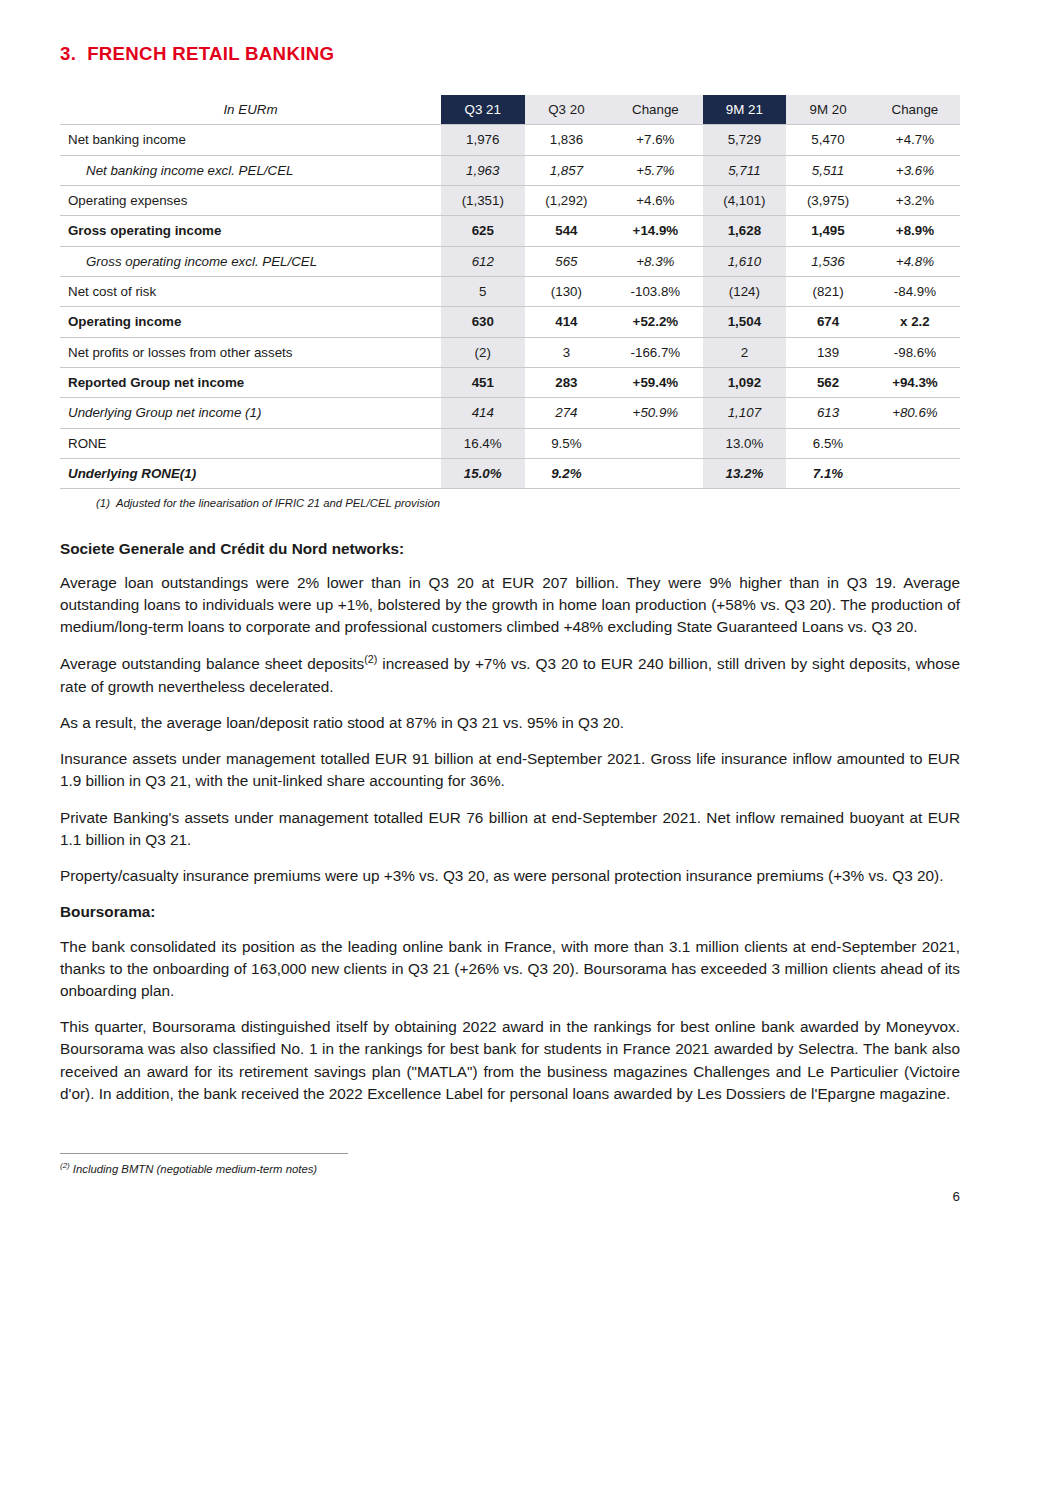3. FRENCH RETAIL BANKING
| In EURm | Q3 21 | Q3 20 | Change | 9M 21 | 9M 20 | Change |
| --- | --- | --- | --- | --- | --- | --- |
| Net banking income | 1,976 | 1,836 | +7.6% | 5,729 | 5,470 | +4.7% |
| Net banking income excl. PEL/CEL | 1,963 | 1,857 | +5.7% | 5,711 | 5,511 | +3.6% |
| Operating expenses | (1,351) | (1,292) | +4.6% | (4,101) | (3,975) | +3.2% |
| Gross operating income | 625 | 544 | +14.9% | 1,628 | 1,495 | +8.9% |
| Gross operating income excl. PEL/CEL | 612 | 565 | +8.3% | 1,610 | 1,536 | +4.8% |
| Net cost of risk | 5 | (130) | -103.8% | (124) | (821) | -84.9% |
| Operating income | 630 | 414 | +52.2% | 1,504 | 674 | x 2.2 |
| Net profits or losses from other assets | (2) | 3 | -166.7% | 2 | 139 | -98.6% |
| Reported Group net income | 451 | 283 | +59.4% | 1,092 | 562 | +94.3% |
| Underlying Group net income (1) | 414 | 274 | +50.9% | 1,107 | 613 | +80.6% |
| RONE | 16.4% | 9.5% | | 13.0% | 6.5% | |
| Underlying RONE(1) | 15.0% | 9.2% | | 13.2% | 7.1% | |
(1) Adjusted for the linearisation of IFRIC 21 and PEL/CEL provision
Societe Generale and Crédit du Nord networks:
Average loan outstandings were 2% lower than in Q3 20 at EUR 207 billion. They were 9% higher than in Q3 19. Average outstanding loans to individuals were up +1%, bolstered by the growth in home loan production (+58% vs. Q3 20). The production of medium/long-term loans to corporate and professional customers climbed +48% excluding State Guaranteed Loans vs. Q3 20.
Average outstanding balance sheet deposits(2) increased by +7% vs. Q3 20 to EUR 240 billion, still driven by sight deposits, whose rate of growth nevertheless decelerated.
As a result, the average loan/deposit ratio stood at 87% in Q3 21 vs. 95% in Q3 20.
Insurance assets under management totalled EUR 91 billion at end-September 2021. Gross life insurance inflow amounted to EUR 1.9 billion in Q3 21, with the unit-linked share accounting for 36%.
Private Banking's assets under management totalled EUR 76 billion at end-September 2021. Net inflow remained buoyant at EUR 1.1 billion in Q3 21.
Property/casualty insurance premiums were up +3% vs. Q3 20, as were personal protection insurance premiums (+3% vs. Q3 20).
Boursorama:
The bank consolidated its position as the leading online bank in France, with more than 3.1 million clients at end-September 2021, thanks to the onboarding of 163,000 new clients in Q3 21 (+26% vs. Q3 20). Boursorama has exceeded 3 million clients ahead of its onboarding plan.
This quarter, Boursorama distinguished itself by obtaining 2022 award in the rankings for best online bank awarded by Moneyvox. Boursorama was also classified No. 1 in the rankings for best bank for students in France 2021 awarded by Selectra. The bank also received an award for its retirement savings plan ("MATLA") from the business magazines Challenges and Le Particulier (Victoire d'or). In addition, the bank received the 2022 Excellence Label for personal loans awarded by Les Dossiers de l'Epargne magazine.
(2) Including BMTN (negotiable medium-term notes)
6